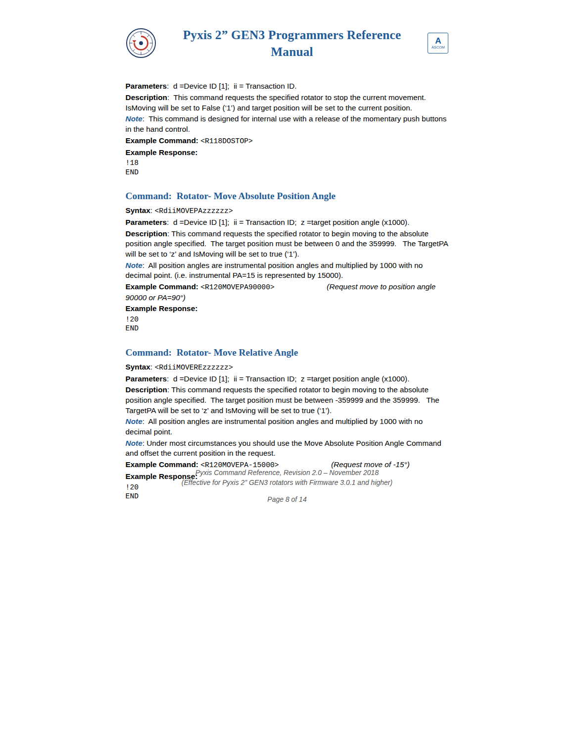Pyxis 2” GEN3 Programmers Reference Manual
AASCOM
Parameters: d =Device ID [1]; ii = Transaction ID.
Description: This command requests the specified rotator to stop the current movement. IsMoving will be set to False (‘1’) and target position will be set to the current position.
Note: This command is designed for internal use with a release of the momentary push buttons in the hand control.
Example Command: <R118DOSTOP>
Example Response:
!18
END
Command: Rotator- Move Absolute Position Angle
Syntax: <RdiiMOVEPAzzzzzz>
Parameters: d =Device ID [1]; ii = Transaction ID; z =target position angle (x1000).
Description: This command requests the specified rotator to begin moving to the absolute position angle specified. The target position must be between 0 and the 359999. The TargetPA will be set to ‘z’ and IsMoving will be set to true (‘1’).
Note: All position angles are instrumental position angles and multiplied by 1000 with no decimal point. (i.e. instrumental PA=15 is represented by 15000).
Example Command: <R120MOVEPA90000> (Request move to position angle 90000 or PA=90°)
Example Response:
!20
END
Command: Rotator- Move Relative Angle
Syntax: <RdiiMOVEREzzzzzz>
Parameters: d =Device ID [1]; ii = Transaction ID; z =target position angle (x1000).
Description: This command requests the specified rotator to begin moving to the absolute position angle specified. The target position must be between -359999 and the 359999. The TargetPA will be set to ‘z’ and IsMoving will be set to true (‘1’).
Note: All position angles are instrumental position angles and multiplied by 1000 with no decimal point.
Note: Under most circumstances you should use the Move Absolute Position Angle Command and offset the current position in the request.
Example Command: <R120MOVEPA-15000> (Request move of -15°)
Example Response:
!20
END
Pyxis Command Reference, Revision 2.0 – November 2018
(Effective for Pyxis 2” GEN3 rotators with Firmware 3.0.1 and higher)
Page 8 of 14